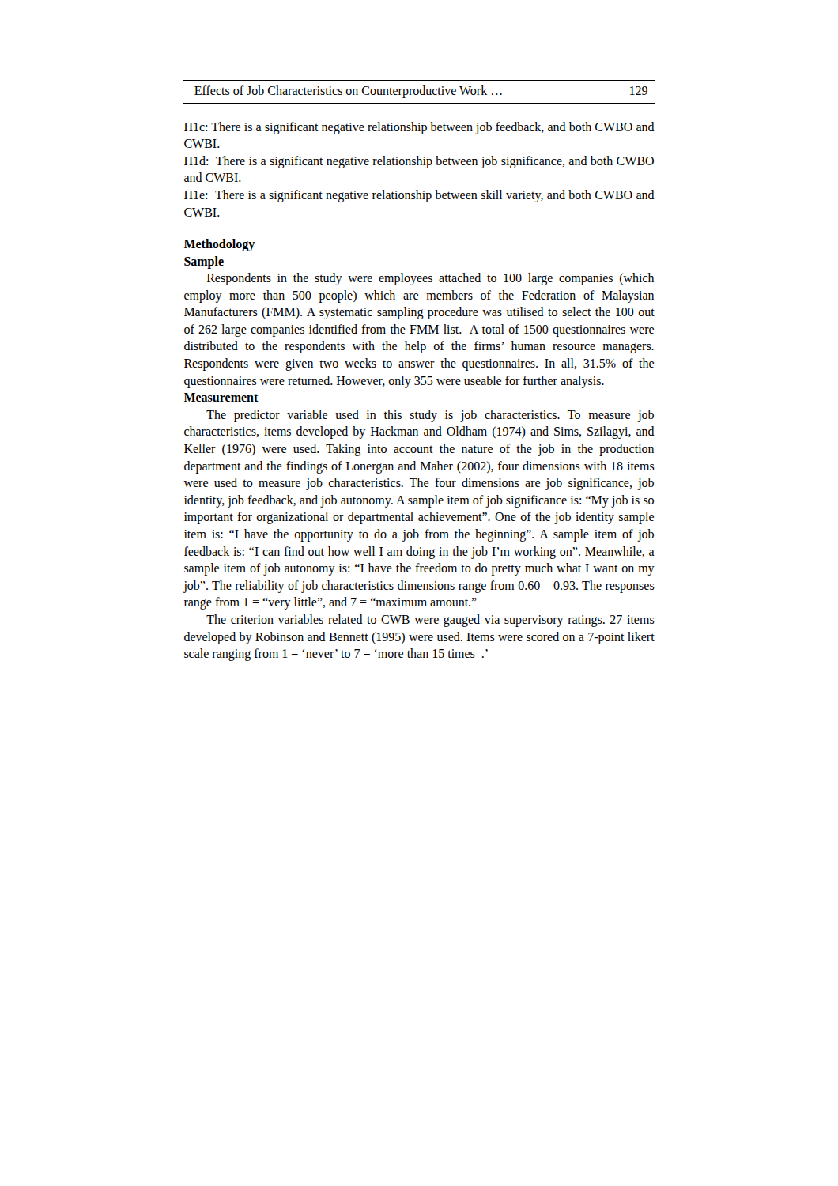Effects of Job Characteristics on Counterproductive Work … 129
H1c: There is a significant negative relationship between job feedback, and both CWBO and CWBI.
H1d: There is a significant negative relationship between job significance, and both CWBO and CWBI.
H1e: There is a significant negative relationship between skill variety, and both CWBO and CWBI.
Methodology
Sample
Respondents in the study were employees attached to 100 large companies (which employ more than 500 people) which are members of the Federation of Malaysian Manufacturers (FMM). A systematic sampling procedure was utilised to select the 100 out of 262 large companies identified from the FMM list. A total of 1500 questionnaires were distributed to the respondents with the help of the firms’ human resource managers. Respondents were given two weeks to answer the questionnaires. In all, 31.5% of the questionnaires were returned. However, only 355 were useable for further analysis.
Measurement
The predictor variable used in this study is job characteristics. To measure job characteristics, items developed by Hackman and Oldham (1974) and Sims, Szilagyi, and Keller (1976) were used. Taking into account the nature of the job in the production department and the findings of Lonergan and Maher (2002), four dimensions with 18 items were used to measure job characteristics. The four dimensions are job significance, job identity, job feedback, and job autonomy. A sample item of job significance is: “My job is so important for organizational or departmental achievement”. One of the job identity sample item is: “I have the opportunity to do a job from the beginning”. A sample item of job feedback is: “I can find out how well I am doing in the job I’m working on”. Meanwhile, a sample item of job autonomy is: “I have the freedom to do pretty much what I want on my job”. The reliability of job characteristics dimensions range from 0.60 – 0.93. The responses range from 1 = “very little”, and 7 = “maximum amount.”
The criterion variables related to CWB were gauged via supervisory ratings. 27 items developed by Robinson and Bennett (1995) were used. Items were scored on a 7-point likert scale ranging from 1 = ‘never’ to 7 = ‘more than 15 times .’